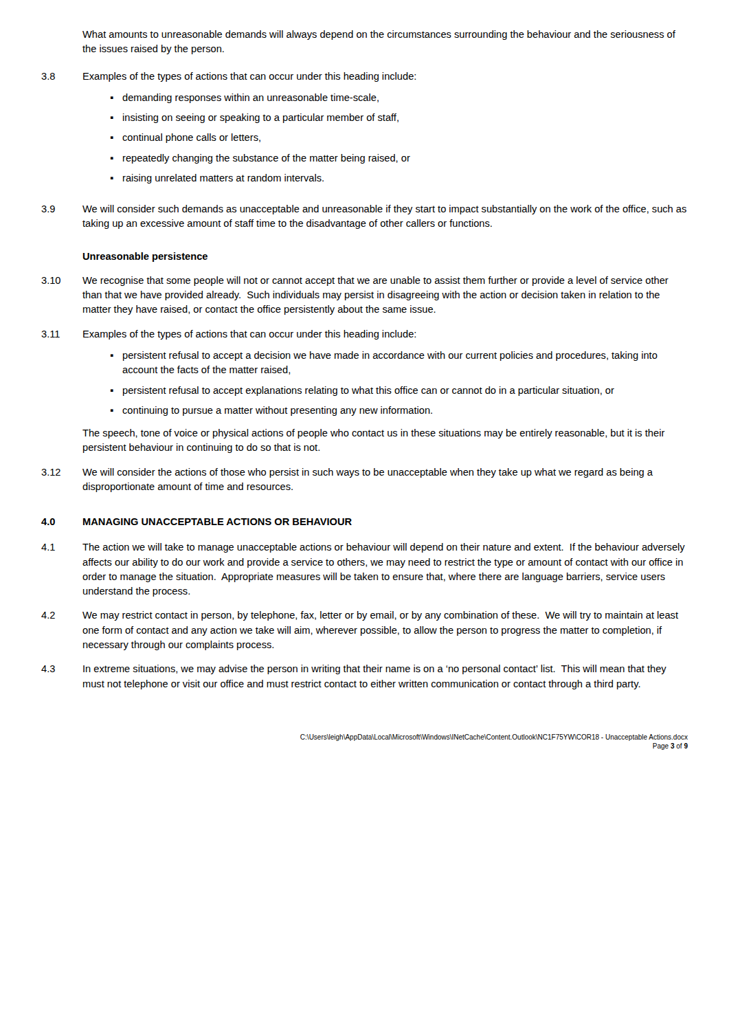What amounts to unreasonable demands will always depend on the circumstances surrounding the behaviour and the seriousness of the issues raised by the person.
3.8
Examples of the types of actions that can occur under this heading include:
demanding responses within an unreasonable time-scale,
insisting on seeing or speaking to a particular member of staff,
continual phone calls or letters,
repeatedly changing the substance of the matter being raised, or
raising unrelated matters at random intervals.
3.9
We will consider such demands as unacceptable and unreasonable if they start to impact substantially on the work of the office, such as taking up an excessive amount of staff time to the disadvantage of other callers or functions.
Unreasonable persistence
3.10
We recognise that some people will not or cannot accept that we are unable to assist them further or provide a level of service other than that we have provided already. Such individuals may persist in disagreeing with the action or decision taken in relation to the matter they have raised, or contact the office persistently about the same issue.
3.11
Examples of the types of actions that can occur under this heading include:
persistent refusal to accept a decision we have made in accordance with our current policies and procedures, taking into account the facts of the matter raised,
persistent refusal to accept explanations relating to what this office can or cannot do in a particular situation, or
continuing to pursue a matter without presenting any new information.
The speech, tone of voice or physical actions of people who contact us in these situations may be entirely reasonable, but it is their persistent behaviour in continuing to do so that is not.
3.12
We will consider the actions of those who persist in such ways to be unacceptable when they take up what we regard as being a disproportionate amount of time and resources.
4.0 MANAGING UNACCEPTABLE ACTIONS OR BEHAVIOUR
4.1
The action we will take to manage unacceptable actions or behaviour will depend on their nature and extent. If the behaviour adversely affects our ability to do our work and provide a service to others, we may need to restrict the type or amount of contact with our office in order to manage the situation. Appropriate measures will be taken to ensure that, where there are language barriers, service users understand the process.
4.2
We may restrict contact in person, by telephone, fax, letter or by email, or by any combination of these. We will try to maintain at least one form of contact and any action we take will aim, wherever possible, to allow the person to progress the matter to completion, if necessary through our complaints process.
4.3
In extreme situations, we may advise the person in writing that their name is on a ‘no personal contact’ list. This will mean that they must not telephone or visit our office and must restrict contact to either written communication or contact through a third party.
C:\Users\leigh\AppData\Local\Microsoft\Windows\INetCache\Content.Outlook\NC1F75YW\COR18 - Unacceptable Actions.docx
Page 3 of 9